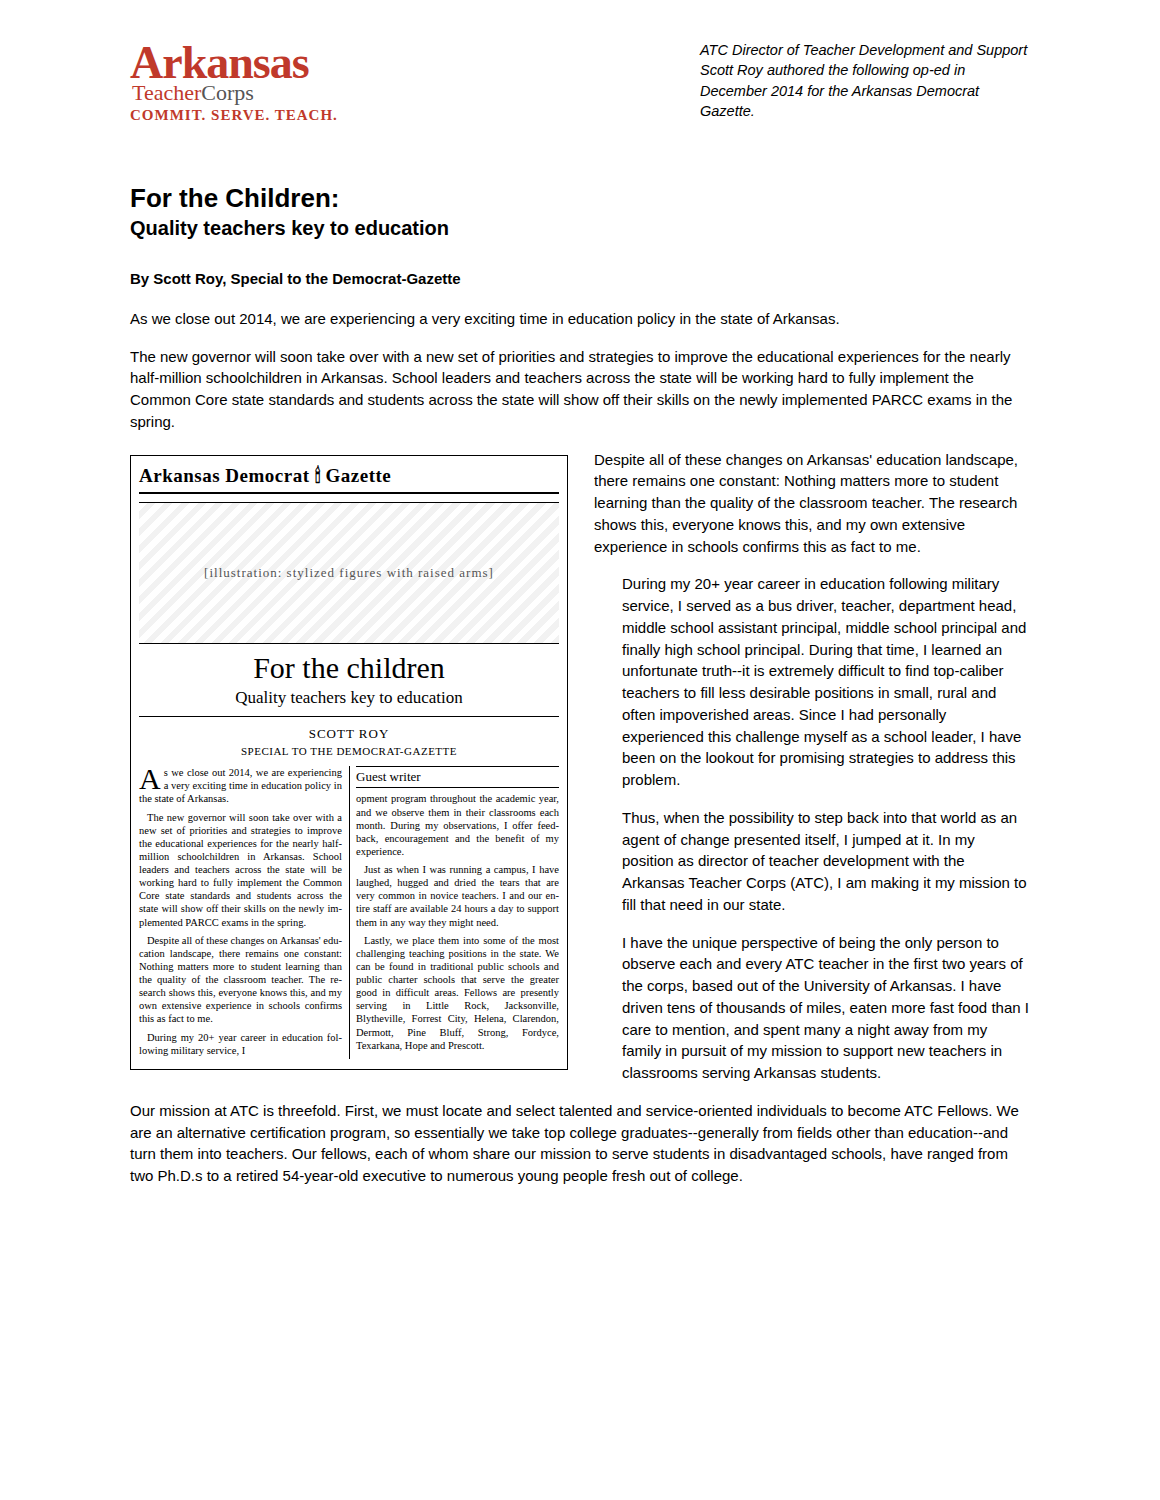Arkansas Teacher Corps COMMIT. SERVE. TEACH.
ATC Director of Teacher Development and Support Scott Roy authored the following op-ed in December 2014 for the Arkansas Democrat Gazette.
For the Children:
Quality teachers key to education
By Scott Roy, Special to the Democrat-Gazette
As we close out 2014, we are experiencing a very exciting time in education policy in the state of Arkansas.
The new governor will soon take over with a new set of priorities and strategies to improve the educational experiences for the nearly half-million schoolchildren in Arkansas. School leaders and teachers across the state will be working hard to fully implement the Common Core state standards and students across the state will show off their skills on the newly implemented PARCC exams in the spring.
Arkansas Democrat 🕯 Gazette
[illustration: stylized figures with raised arms]
For the children
Quality teachers key to education
SCOTT ROY SPECIAL TO THE DEMOCRAT-GAZETTE
As we close out 2014, we are experiencing a very exciting time in education policy in the state of Arkansas.
The new governor will soon take over with a new set of priorities and strategies to improve the educational experiences for the nearly half-million schoolchildren in Arkansas. School leaders and teachers across the state will be working hard to fully implement the Common Core state standards and students across the state will show off their skills on the newly implemented PARCC exams in the spring.
Despite all of these changes on Arkansas' education landscape, there remains one constant: Nothing matters more to student learning than the quality of the classroom teacher. The research shows this, everyone knows this, and my own extensive experience in schools confirms this as fact to me.
During my 20+ year career in education following military service, I
Guest writer
opment program throughout the academic year, and we observe them in their classrooms each month. During my observations, I offer feedback, encouragement and the benefit of my experience.
Just as when I was running a campus, I have laughed, hugged and dried the tears that are very common in novice teachers. I and our entire staff are available 24 hours a day to support them in any way they might need.
Lastly, we place them into some of the most challenging teaching positions in the state. We can be found in traditional public schools and public charter schools that serve the greater good in difficult areas. Fellows are presently serving in Little Rock, Jacksonville, Blytheville, Forrest City, Helena, Clarendon, Dermott, Pine Bluff, Strong, Fordyce, Texarkana, Hope and Prescott.
Despite all of these changes on Arkansas' education landscape, there remains one constant: Nothing matters more to student learning than the quality of the classroom teacher. The research shows this, everyone knows this, and my own extensive experience in schools confirms this as fact to me.
During my 20+ year career in education following military service, I served as a bus driver, teacher, department head, middle school assistant principal, middle school principal and finally high school principal. During that time, I learned an unfortunate truth--it is extremely difficult to find top-caliber teachers to fill less desirable positions in small, rural and often impoverished areas. Since I had personally experienced this challenge myself as a school leader, I have been on the lookout for promising strategies to address this problem.
Thus, when the possibility to step back into that world as an agent of change presented itself, I jumped at it. In my position as director of teacher development with the Arkansas Teacher Corps (ATC), I am making it my mission to fill that need in our state.
I have the unique perspective of being the only person to observe each and every ATC teacher in the first two years of the corps, based out of the University of Arkansas. I have driven tens of thousands of miles, eaten more fast food than I care to mention, and spent many a night away from my family in pursuit of my mission to support new teachers in classrooms serving Arkansas students.
Our mission at ATC is threefold. First, we must locate and select talented and service-oriented individuals to become ATC Fellows. We are an alternative certification program, so essentially we take top college graduates--generally from fields other than education--and turn them into teachers. Our fellows, each of whom share our mission to serve students in disadvantaged schools, have ranged from two Ph.D.s to a retired 54-year-old executive to numerous young people fresh out of college.